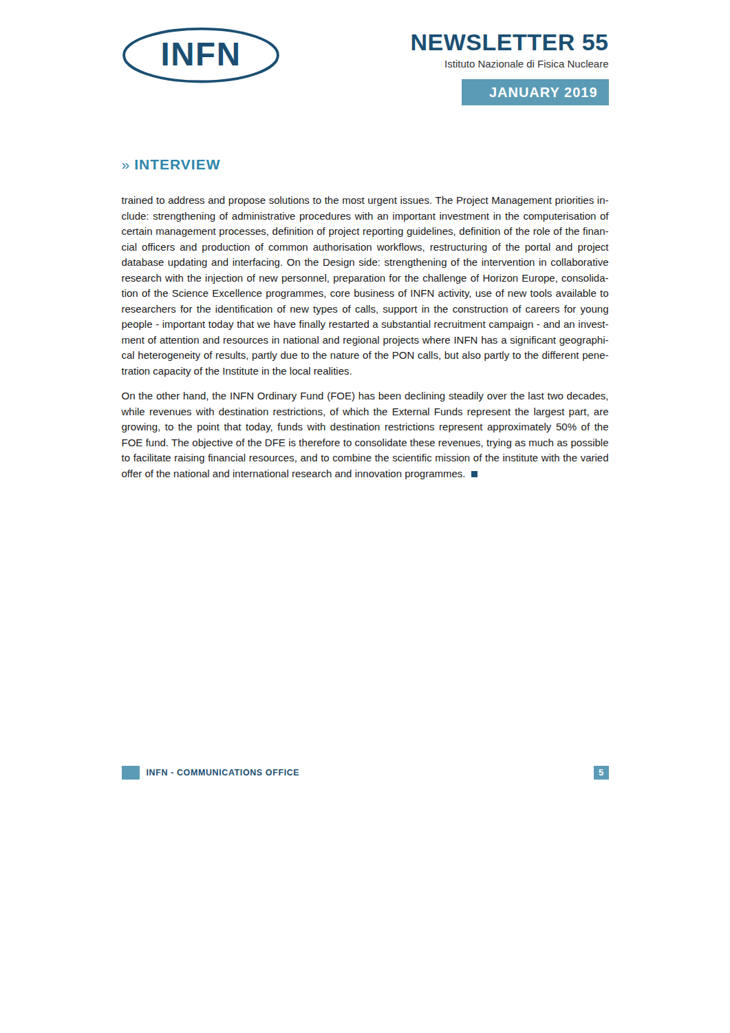INFN
NEWSLETTER 55
Istituto Nazionale di Fisica Nucleare
JANUARY 2019
»INTERVIEW
trained to address and propose solutions to the most urgent issues. The Project Management priorities include: strengthening of administrative procedures with an important investment in the computerisation of certain management processes, definition of project reporting guidelines, definition of the role of the financial officers and production of common authorisation workflows, restructuring of the portal and project database updating and interfacing. On the Design side: strengthening of the intervention in collaborative research with the injection of new personnel, preparation for the challenge of Horizon Europe, consolidation of the Science Excellence programmes, core business of INFN activity, use of new tools available to researchers for the identification of new types of calls, support in the construction of careers for young people - important today that we have finally restarted a substantial recruitment campaign - and an investment of attention and resources in national and regional projects where INFN has a significant geographical heterogeneity of results, partly due to the nature of the PON calls, but also partly to the different penetration capacity of the Institute in the local realities.
On the other hand, the INFN Ordinary Fund (FOE) has been declining steadily over the last two decades, while revenues with destination restrictions, of which the External Funds represent the largest part, are growing, to the point that today, funds with destination restrictions represent approximately 50% of the FOE fund. The objective of the DFE is therefore to consolidate these revenues, trying as much as possible to facilitate raising financial resources, and to combine the scientific mission of the institute with the varied offer of the national and international research and innovation programmes.
INFN - COMMUNICATIONS OFFICE
5